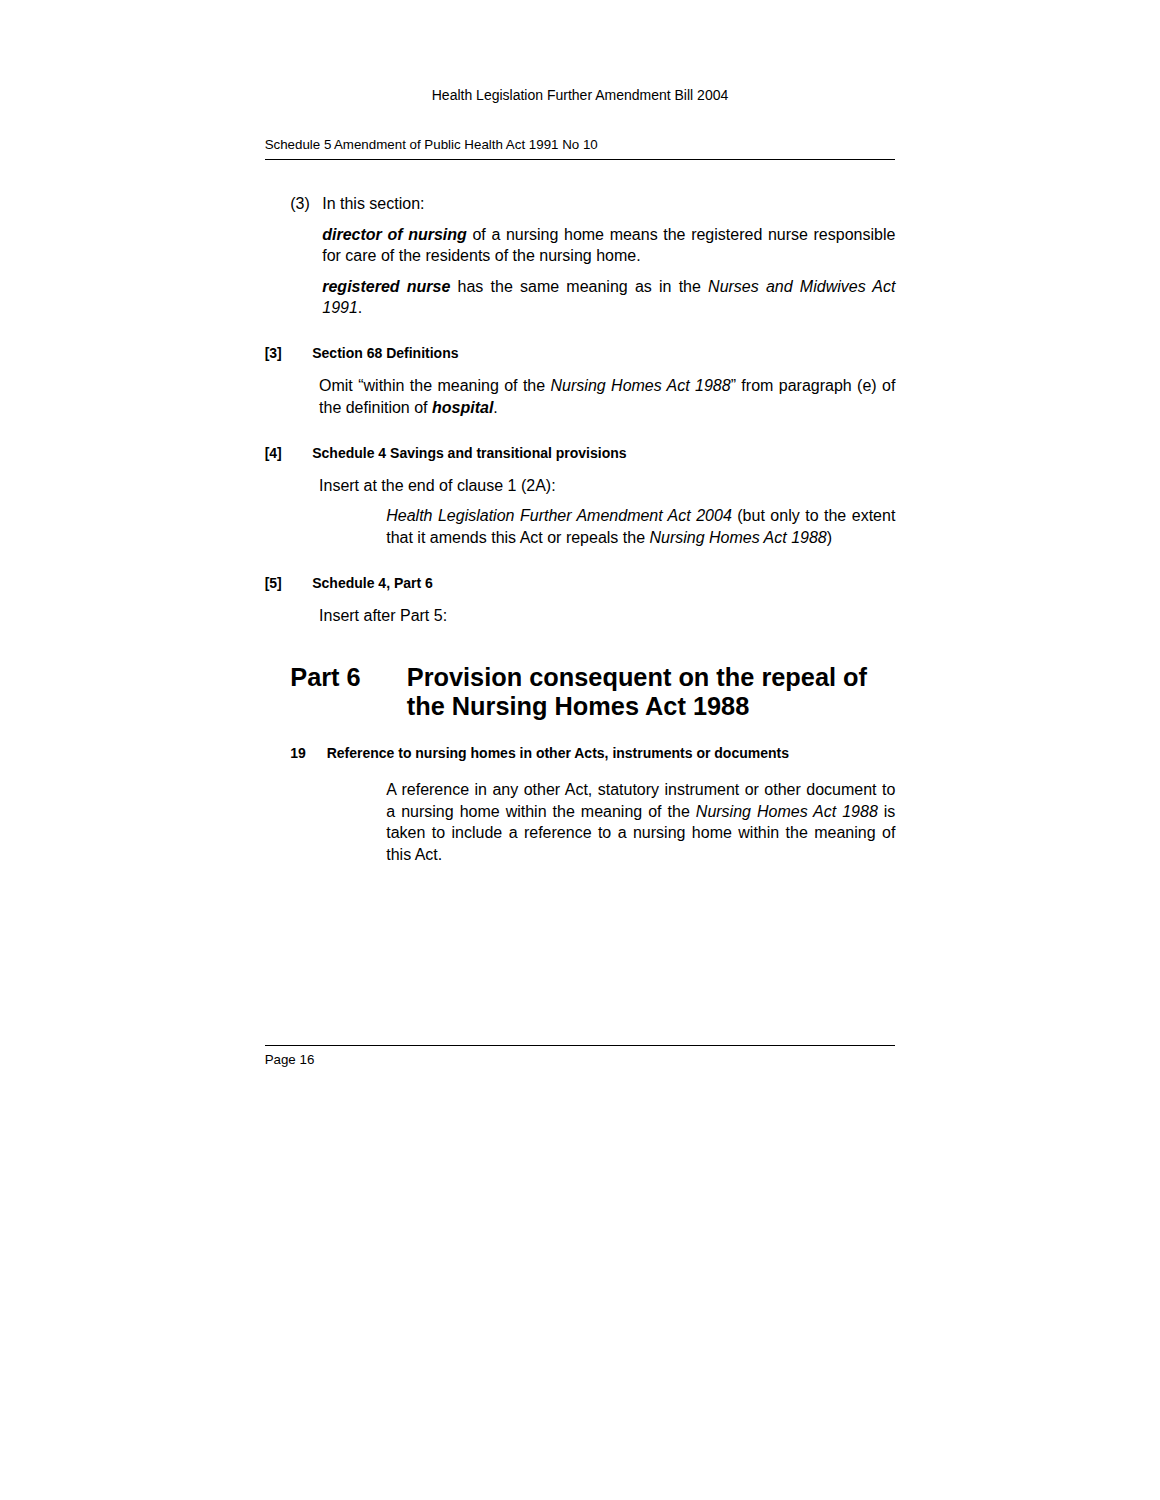Health Legislation Further Amendment Bill 2004
Schedule 5
Amendment of Public Health Act 1991 No 10
(3)
In this section:
director of nursing of a nursing home means the registered nurse responsible for care of the residents of the nursing home.
registered nurse has the same meaning as in the Nurses and Midwives Act 1991.
[3]
Section 68 Definitions
Omit “within the meaning of the Nursing Homes Act 1988” from paragraph (e) of the definition of hospital.
[4]
Schedule 4 Savings and transitional provisions
Insert at the end of clause 1 (2A):
Health Legislation Further Amendment Act 2004 (but only to the extent that it amends this Act or repeals the Nursing Homes Act 1988)
[5]
Schedule 4, Part 6
Insert after Part 5:
Part 6
Provision consequent on the repeal of the Nursing Homes Act 1988
19
Reference to nursing homes in other Acts, instruments or documents
A reference in any other Act, statutory instrument or other document to a nursing home within the meaning of the Nursing Homes Act 1988 is taken to include a reference to a nursing home within the meaning of this Act.
Page 16